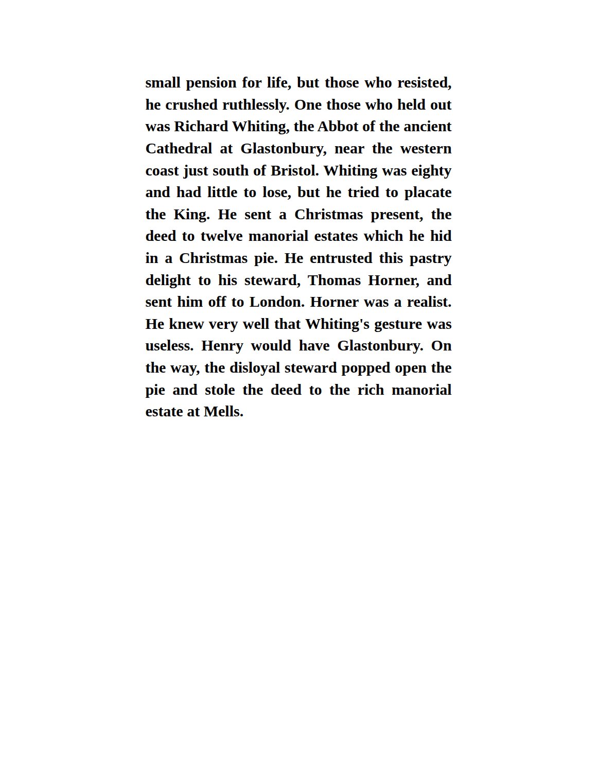small pension for life, but those who resisted, he crushed ruthlessly. One those who held out was Richard Whiting, the Abbot of the ancient Cathedral at Glastonbury, near the western coast just south of Bristol. Whiting was eighty and had little to lose, but he tried to placate the King. He sent a Christmas present, the deed to twelve manorial estates which he hid in a Christmas pie. He entrusted this pastry delight to his steward, Thomas Horner, and sent him off to London. Horner was a realist. He knew very well that Whiting's gesture was useless. Henry would have Glastonbury. On the way, the disloyal steward popped open the pie and stole the deed to the rich manorial estate at Mells.